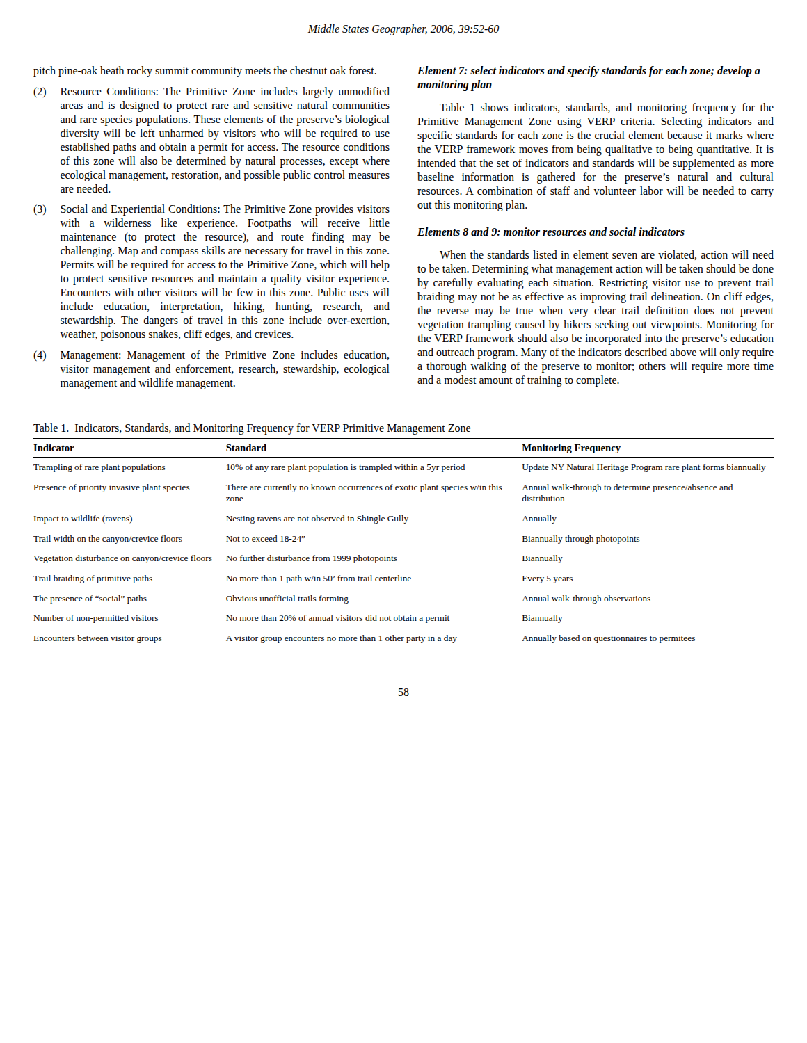Middle States Geographer, 2006, 39:52-60
pitch pine-oak heath rocky summit community meets the chestnut oak forest.
(2) Resource Conditions: The Primitive Zone includes largely unmodified areas and is designed to protect rare and sensitive natural communities and rare species populations. These elements of the preserve’s biological diversity will be left unharmed by visitors who will be required to use established paths and obtain a permit for access. The resource conditions of this zone will also be determined by natural processes, except where ecological management, restoration, and possible public control measures are needed.
(3) Social and Experiential Conditions: The Primitive Zone provides visitors with a wilderness like experience. Footpaths will receive little maintenance (to protect the resource), and route finding may be challenging. Map and compass skills are necessary for travel in this zone. Permits will be required for access to the Primitive Zone, which will help to protect sensitive resources and maintain a quality visitor experience. Encounters with other visitors will be few in this zone. Public uses will include education, interpretation, hiking, hunting, research, and stewardship. The dangers of travel in this zone include over-exertion, weather, poisonous snakes, cliff edges, and crevices.
(4) Management: Management of the Primitive Zone includes education, visitor management and enforcement, research, stewardship, ecological management and wildlife management.
Element 7: select indicators and specify standards for each zone; develop a monitoring plan
Table 1 shows indicators, standards, and monitoring frequency for the Primitive Management Zone using VERP criteria. Selecting indicators and specific standards for each zone is the crucial element because it marks where the VERP framework moves from being qualitative to being quantitative. It is intended that the set of indicators and standards will be supplemented as more baseline information is gathered for the preserve’s natural and cultural resources. A combination of staff and volunteer labor will be needed to carry out this monitoring plan.
Elements 8 and 9: monitor resources and social indicators
When the standards listed in element seven are violated, action will need to be taken. Determining what management action will be taken should be done by carefully evaluating each situation. Restricting visitor use to prevent trail braiding may not be as effective as improving trail delineation. On cliff edges, the reverse may be true when very clear trail definition does not prevent vegetation trampling caused by hikers seeking out viewpoints. Monitoring for the VERP framework should also be incorporated into the preserve’s education and outreach program. Many of the indicators described above will only require a thorough walking of the preserve to monitor; others will require more time and a modest amount of training to complete.
Table 1. Indicators, Standards, and Monitoring Frequency for VERP Primitive Management Zone
| Indicator | Standard | Monitoring Frequency |
| --- | --- | --- |
| Trampling of rare plant populations | 10% of any rare plant population is trampled within a 5yr period | Update NY Natural Heritage Program rare plant forms biannually |
| Presence of priority invasive plant species | There are currently no known occurrences of exotic plant species w/in this zone | Annual walk-through to determine presence/absence and distribution |
| Impact to wildlife (ravens) | Nesting ravens are not observed in Shingle Gully | Annually |
| Trail width on the canyon/crevice floors | Not to exceed 18-24” | Biannually through photopoints |
| Vegetation disturbance on canyon/crevice floors | No further disturbance from 1999 photopoints | Biannually |
| Trail braiding of primitive paths | No more than 1 path w/in 50’ from trail centerline | Every 5 years |
| The presence of “social” paths | Obvious unofficial trails forming | Annual walk-through observations |
| Number of non-permitted visitors | No more than 20% of annual visitors did not obtain a permit | Biannually |
| Encounters between visitor groups | A visitor group encounters no more than 1 other party in a day | Annually based on questionnaires to permitees |
58